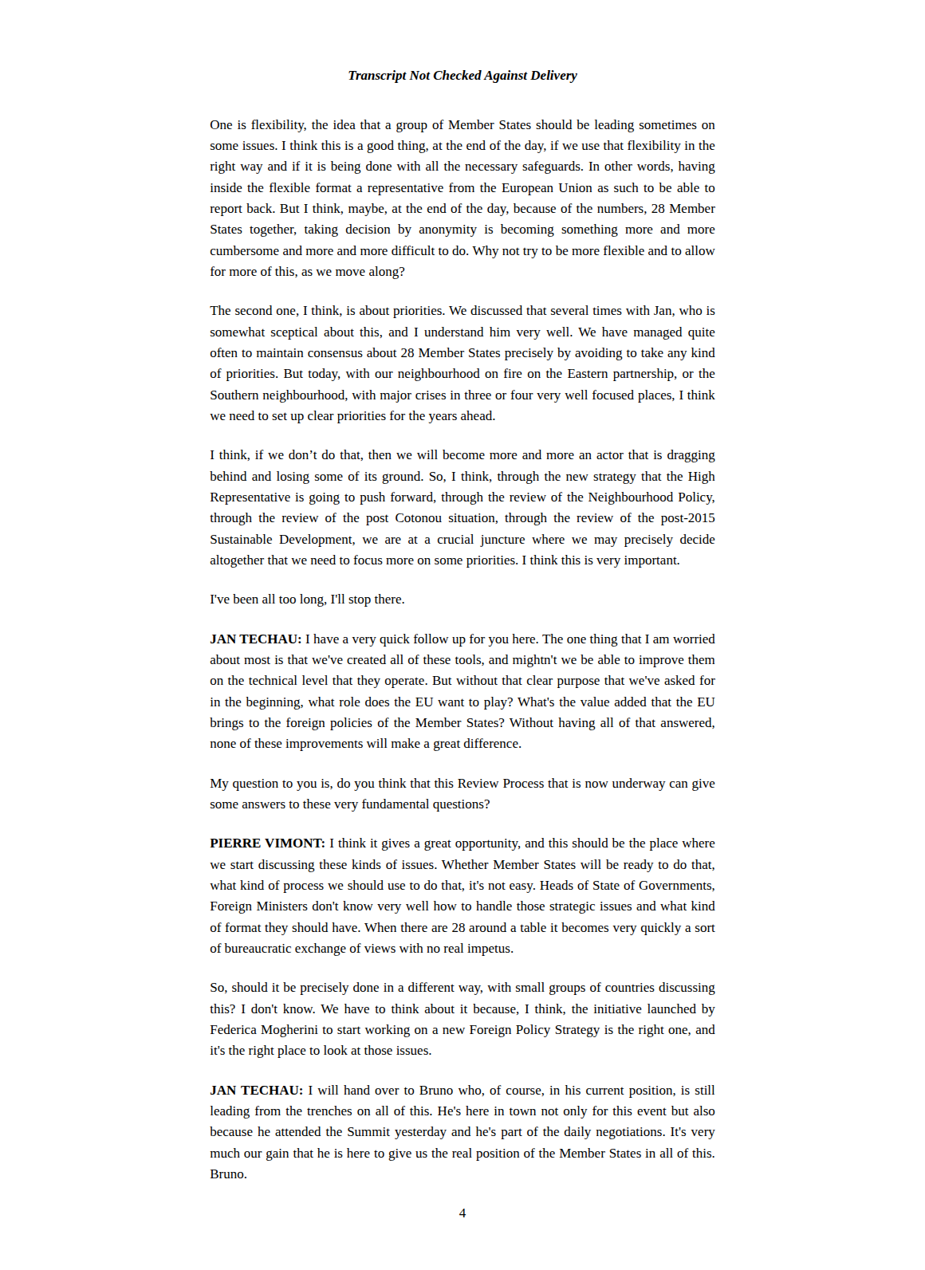Transcript Not Checked Against Delivery
One is flexibility, the idea that a group of Member States should be leading sometimes on some issues. I think this is a good thing, at the end of the day, if we use that flexibility in the right way and if it is being done with all the necessary safeguards. In other words, having inside the flexible format a representative from the European Union as such to be able to report back. But I think, maybe, at the end of the day, because of the numbers, 28 Member States together, taking decision by anonymity is becoming something more and more cumbersome and more and more difficult to do. Why not try to be more flexible and to allow for more of this, as we move along?
The second one, I think, is about priorities. We discussed that several times with Jan, who is somewhat sceptical about this, and I understand him very well. We have managed quite often to maintain consensus about 28 Member States precisely by avoiding to take any kind of priorities. But today, with our neighbourhood on fire on the Eastern partnership, or the Southern neighbourhood, with major crises in three or four very well focused places, I think we need to set up clear priorities for the years ahead.
I think, if we don’t do that, then we will become more and more an actor that is dragging behind and losing some of its ground. So, I think, through the new strategy that the High Representative is going to push forward, through the review of the Neighbourhood Policy, through the review of the post Cotonou situation, through the review of the post-2015 Sustainable Development, we are at a crucial juncture where we may precisely decide altogether that we need to focus more on some priorities. I think this is very important.
I've been all too long, I'll stop there.
JAN TECHAU: I have a very quick follow up for you here. The one thing that I am worried about most is that we've created all of these tools, and mightn't we be able to improve them on the technical level that they operate. But without that clear purpose that we've asked for in the beginning, what role does the EU want to play? What's the value added that the EU brings to the foreign policies of the Member States? Without having all of that answered, none of these improvements will make a great difference.
My question to you is, do you think that this Review Process that is now underway can give some answers to these very fundamental questions?
PIERRE VIMONT: I think it gives a great opportunity, and this should be the place where we start discussing these kinds of issues. Whether Member States will be ready to do that, what kind of process we should use to do that, it's not easy. Heads of State of Governments, Foreign Ministers don't know very well how to handle those strategic issues and what kind of format they should have. When there are 28 around a table it becomes very quickly a sort of bureaucratic exchange of views with no real impetus.
So, should it be precisely done in a different way, with small groups of countries discussing this? I don't know. We have to think about it because, I think, the initiative launched by Federica Mogherini to start working on a new Foreign Policy Strategy is the right one, and it's the right place to look at those issues.
JAN TECHAU: I will hand over to Bruno who, of course, in his current position, is still leading from the trenches on all of this. He's here in town not only for this event but also because he attended the Summit yesterday and he's part of the daily negotiations. It's very much our gain that he is here to give us the real position of the Member States in all of this. Bruno.
4